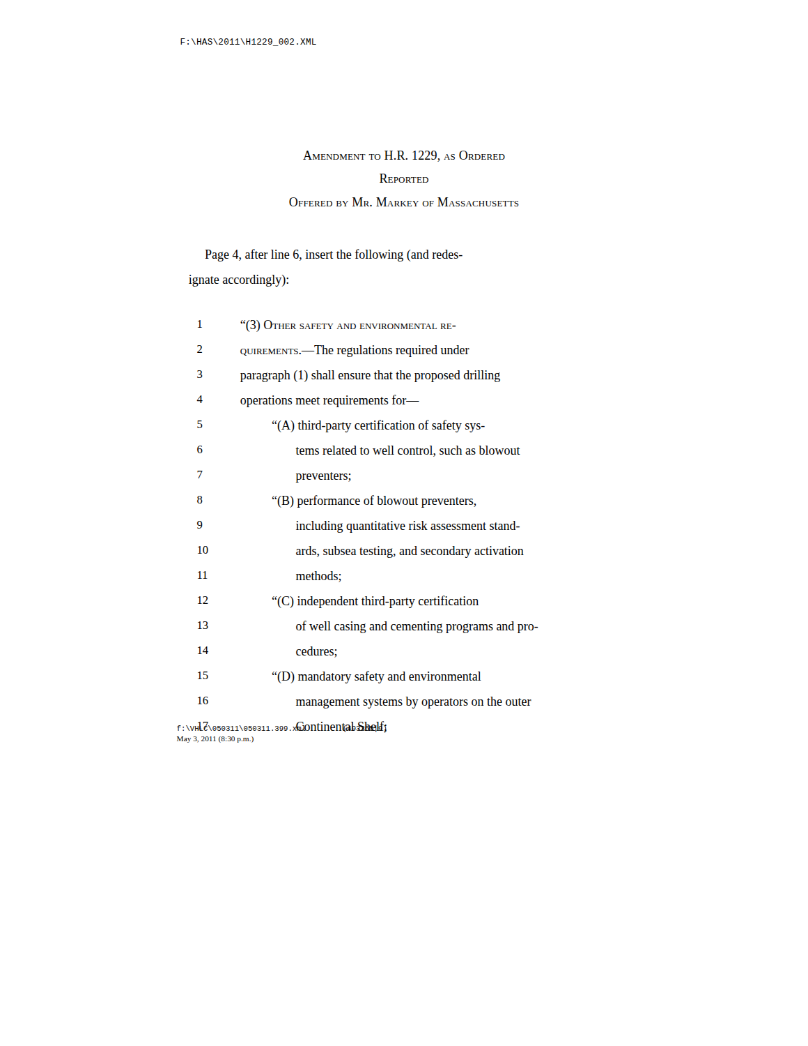F:\HAS\2011\H1229_002.XML
Amendment to H.R. 1229, as Ordered
Reported
Offered by Mr. Markey of Massachusetts
Page 4, after line 6, insert the following (and redes-ignate accordingly):
“(3) Other safety and environmental re-
quirements.—The regulations required under
paragraph (1) shall ensure that the proposed drilling
operations meet requirements for—
“(A) third-party certification of safety sys-
tems related to well control, such as blowout
preventers;
“(B) performance of blowout preventers,
including quantitative risk assessment stand-
ards, subsea testing, and secondary activation
methods;
“(C) independent third-party certification
of well casing and cementing programs and pro-
cedures;
“(D) mandatory safety and environmental
management systems by operators on the outer
Continental Shelf;
f:\VHLC\050311\050311.399.xml(493365|9)
May 3, 2011 (8:30 p.m.)